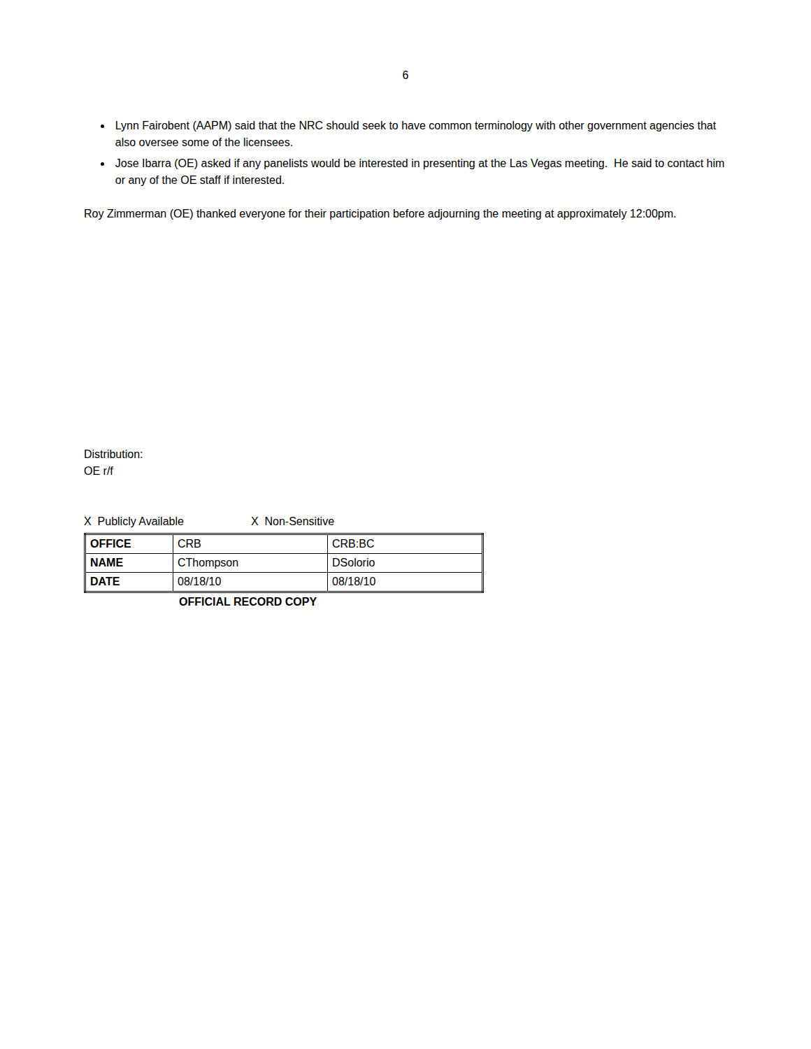6
Lynn Fairobent (AAPM) said that the NRC should seek to have common terminology with other government agencies that also oversee some of the licensees.
Jose Ibarra (OE) asked if any panelists would be interested in presenting at the Las Vegas meeting. He said to contact him or any of the OE staff if interested.
Roy Zimmerman (OE) thanked everyone for their participation before adjourning the meeting at approximately 12:00pm.
Distribution:
OE r/f
X Publicly Available X Non-Sensitive
| OFFICE | CRB | CRB:BC |
| NAME | CThompson | DSolorio |
| DATE | 08/18/10 | 08/18/10 |
OFFICIAL RECORD COPY